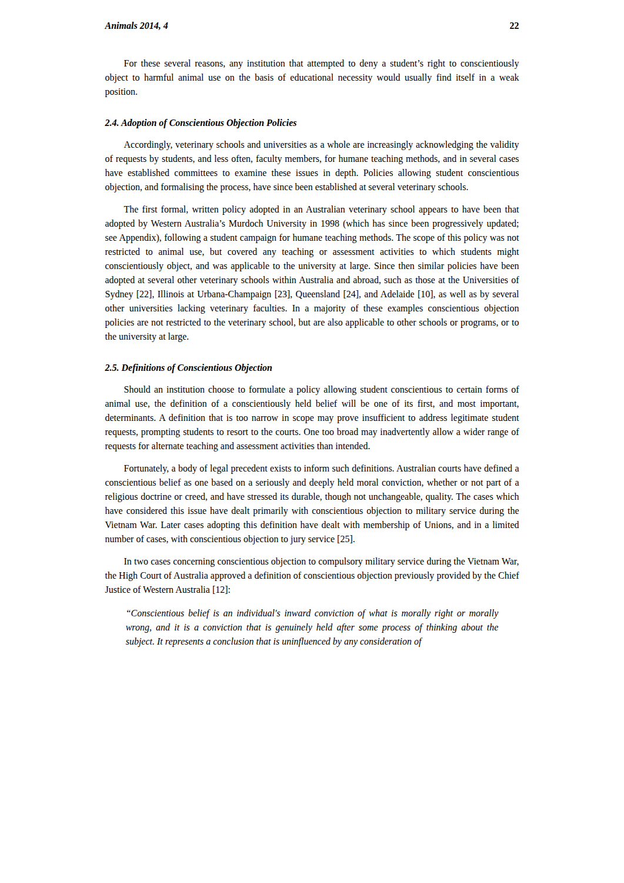Animals 2014, 4 22
For these several reasons, any institution that attempted to deny a student’s right to conscientiously object to harmful animal use on the basis of educational necessity would usually find itself in a weak position.
2.4. Adoption of Conscientious Objection Policies
Accordingly, veterinary schools and universities as a whole are increasingly acknowledging the validity of requests by students, and less often, faculty members, for humane teaching methods, and in several cases have established committees to examine these issues in depth. Policies allowing student conscientious objection, and formalising the process, have since been established at several veterinary schools.
The first formal, written policy adopted in an Australian veterinary school appears to have been that adopted by Western Australia’s Murdoch University in 1998 (which has since been progressively updated; see Appendix), following a student campaign for humane teaching methods. The scope of this policy was not restricted to animal use, but covered any teaching or assessment activities to which students might conscientiously object, and was applicable to the university at large. Since then similar policies have been adopted at several other veterinary schools within Australia and abroad, such as those at the Universities of Sydney [22], Illinois at Urbana-Champaign [23], Queensland [24], and Adelaide [10], as well as by several other universities lacking veterinary faculties. In a majority of these examples conscientious objection policies are not restricted to the veterinary school, but are also applicable to other schools or programs, or to the university at large.
2.5. Definitions of Conscientious Objection
Should an institution choose to formulate a policy allowing student conscientious to certain forms of animal use, the definition of a conscientiously held belief will be one of its first, and most important, determinants. A definition that is too narrow in scope may prove insufficient to address legitimate student requests, prompting students to resort to the courts. One too broad may inadvertently allow a wider range of requests for alternate teaching and assessment activities than intended.
Fortunately, a body of legal precedent exists to inform such definitions. Australian courts have defined a conscientious belief as one based on a seriously and deeply held moral conviction, whether or not part of a religious doctrine or creed, and have stressed its durable, though not unchangeable, quality. The cases which have considered this issue have dealt primarily with conscientious objection to military service during the Vietnam War. Later cases adopting this definition have dealt with membership of Unions, and in a limited number of cases, with conscientious objection to jury service [25].
In two cases concerning conscientious objection to compulsory military service during the Vietnam War, the High Court of Australia approved a definition of conscientious objection previously provided by the Chief Justice of Western Australia [12]:
“Conscientious belief is an individual's inward conviction of what is morally right or morally wrong, and it is a conviction that is genuinely held after some process of thinking about the subject. It represents a conclusion that is uninfluenced by any consideration of